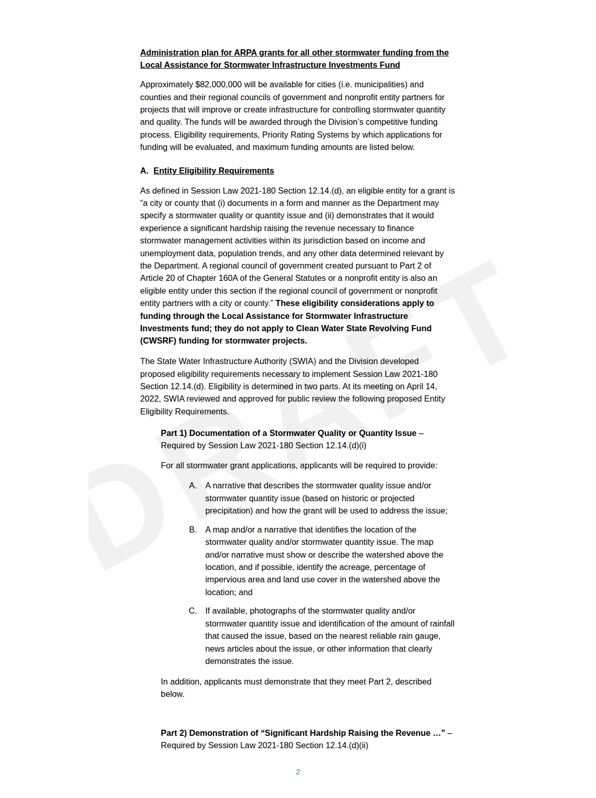Administration plan for ARPA grants for all other stormwater funding from the Local Assistance for Stormwater Infrastructure Investments Fund
Approximately $82,000,000 will be available for cities (i.e. municipalities) and counties and their regional councils of government and nonprofit entity partners for projects that will improve or create infrastructure for controlling stormwater quantity and quality. The funds will be awarded through the Division’s competitive funding process. Eligibility requirements, Priority Rating Systems by which applications for funding will be evaluated, and maximum funding amounts are listed below.
A. Entity Eligibility Requirements
As defined in Session Law 2021-180 Section 12.14.(d), an eligible entity for a grant is “a city or county that (i) documents in a form and manner as the Department may specify a stormwater quality or quantity issue and (ii) demonstrates that it would experience a significant hardship raising the revenue necessary to finance stormwater management activities within its jurisdiction based on income and unemployment data, population trends, and any other data determined relevant by the Department. A regional council of government created pursuant to Part 2 of Article 20 of Chapter 160A of the General Statutes or a nonprofit entity is also an eligible entity under this section if the regional council of government or nonprofit entity partners with a city or county.” These eligibility considerations apply to funding through the Local Assistance for Stormwater Infrastructure Investments fund; they do not apply to Clean Water State Revolving Fund (CWSRF) funding for stormwater projects.
The State Water Infrastructure Authority (SWIA) and the Division developed proposed eligibility requirements necessary to implement Session Law 2021-180 Section 12.14.(d). Eligibility is determined in two parts. At its meeting on April 14, 2022, SWIA reviewed and approved for public review the following proposed Entity Eligibility Requirements.
Part 1) Documentation of a Stormwater Quality or Quantity Issue – Required by Session Law 2021-180 Section 12.14.(d)(i)
For all stormwater grant applications, applicants will be required to provide:
A narrative that describes the stormwater quality issue and/or stormwater quantity issue (based on historic or projected precipitation) and how the grant will be used to address the issue;
A map and/or a narrative that identifies the location of the stormwater quality and/or stormwater quantity issue. The map and/or narrative must show or describe the watershed above the location, and if possible, identify the acreage, percentage of impervious area and land use cover in the watershed above the location; and
If available, photographs of the stormwater quality and/or stormwater quantity issue and identification of the amount of rainfall that caused the issue, based on the nearest reliable rain gauge, news articles about the issue, or other information that clearly demonstrates the issue.
In addition, applicants must demonstrate that they meet Part 2, described below.
Part 2) Demonstration of “Significant Hardship Raising the Revenue …” – Required by Session Law 2021-180 Section 12.14.(d)(ii)
2